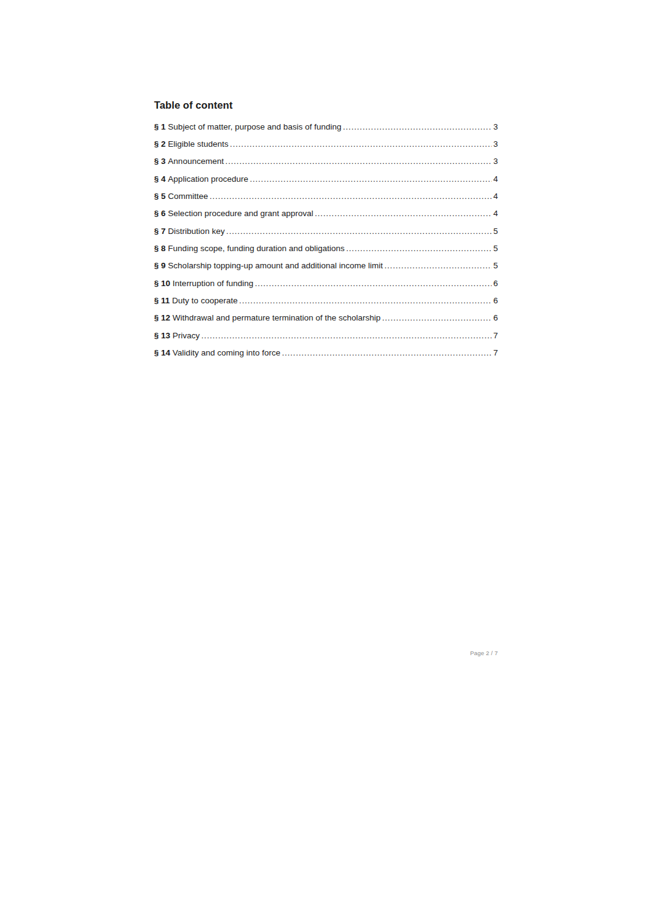Table of content
§ 1 Subject of matter, purpose and basis of funding ........................................................................... 3
§ 2 Eligible students ........................................................................................................... 3
§ 3 Announcement ........................................................................................................... 3
§ 4 Application procedure ........................................................................................... 4
§ 5 Committee ........................................................................................................... 4
§ 6 Selection procedure and grant approval ....................................................................... 4
§ 7 Distribution key ........................................................................................................... 5
§ 8 Funding scope, funding duration and obligations ........................................................... 5
§ 9 Scholarship topping-up amount and additional income limit ....................................................... 5
§ 10 Interruption of funding ........................................................................................... 6
§ 11 Duty to cooperate ........................................................................................................... 6
§ 12 Withdrawal and permature termination of the scholarship ....................................................... 6
§ 13 Privacy ........................................................................................................... 7
§ 14 Validity and coming into force ........................................................................................... 7
Page 2 / 7